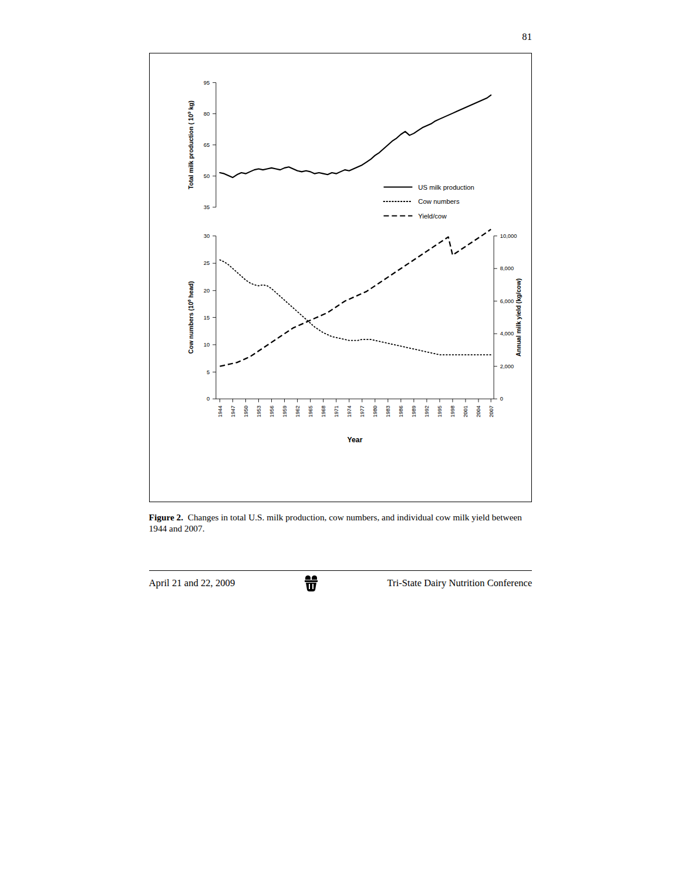81
Changes in total U.S. milk production, cow numbers, and individual cow milk yield between 1944 and 2007 Top panel: total U.S. milk production in billions of kilograms, roughly flat near 53 from 1944 to the late 1970s, then rising steadily to about 84 by 2007. Bottom panel: cow numbers in millions of head decline from about 25.6 in 1944 to about 9.1 in 2007, while annual milk yield per cow rises from about 2,000 kilograms to about 9,200 kilograms. 95 80 65 50 35 Total milk production ( 109 kg) US milk production Cow numbers Yield/cow 30 25 20 15 10 5 0 10,000 8,000 6,000 4,000 2,000 0 Cow numbers (106 head) Annual milk yield (kg/cow) 1944 1947 1950 1953 1956 1959 1962 1965 1968 1971 1974 1977 1980 1983 1986 1989 1992 1995 1998 2001 2004 2007 Year
Figure 2. Changes in total U.S. milk production, cow numbers, and individual cow milk yield between 1944 and 2007.
April 21 and 22, 2009
Tri-State Dairy Nutrition Conference